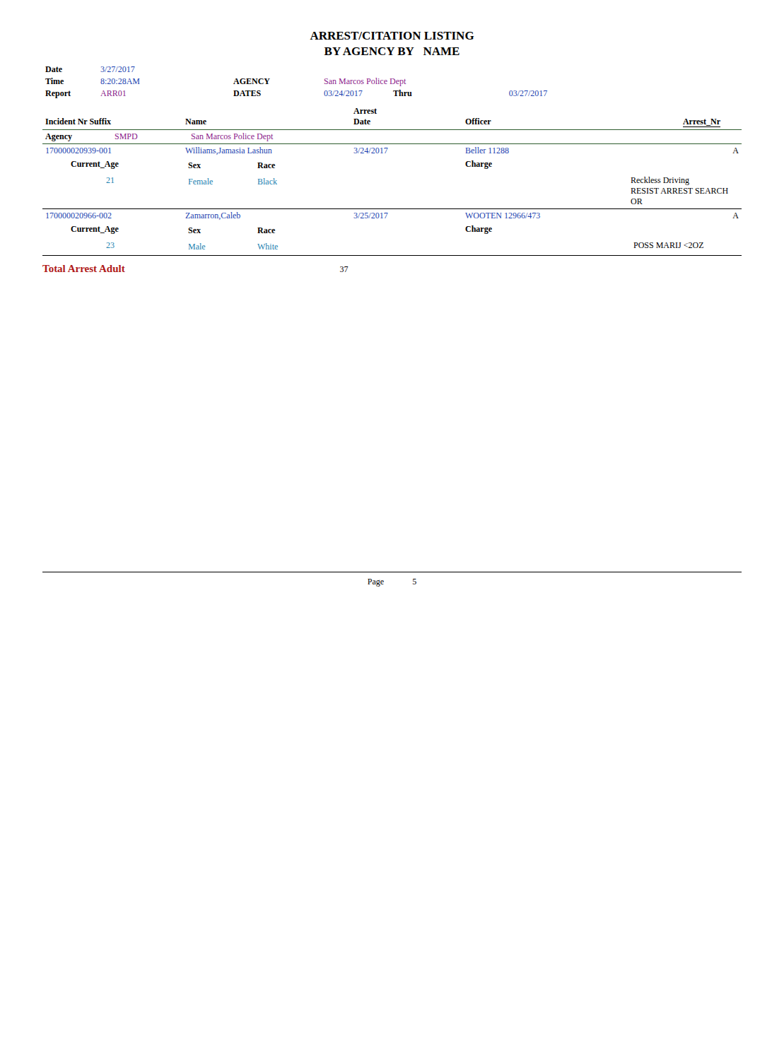ARREST/CITATION LISTING
BY AGENCY BY NAME
| Date | 3/27/2017 | | | | | |
| Time | 8:20:28AM | AGENCY | San Marcos Police Dept | | |
| Report | ARR01 | DATES | 03/24/2017 | Thru | 03/27/2017 | |
| Incident Nr Suffix | Name | Arrest Date | Officer | Arrest_Nr |
| Agency | SMPD | San Marcos Police Dept |
| 170000020939-001 | Williams,Jamasia Lashun | 3/24/2017 | Beller 11288 | A |
| Current_Age | / Sex / Race / | | Charge | |
| 21 | / Female / Black / | | | Reckless Driving RESIST ARREST SEARCH OR |
| 170000020966-002 | Zamarron,Caleb | 3/25/2017 | WOOTEN 12966/473 | A |
| Current_Age | / Sex / Race / | | Charge | |
| 23 | / Male / White / | | | POSS MARIJ <2OZ |
Total Arrest Adult 37
Page 5